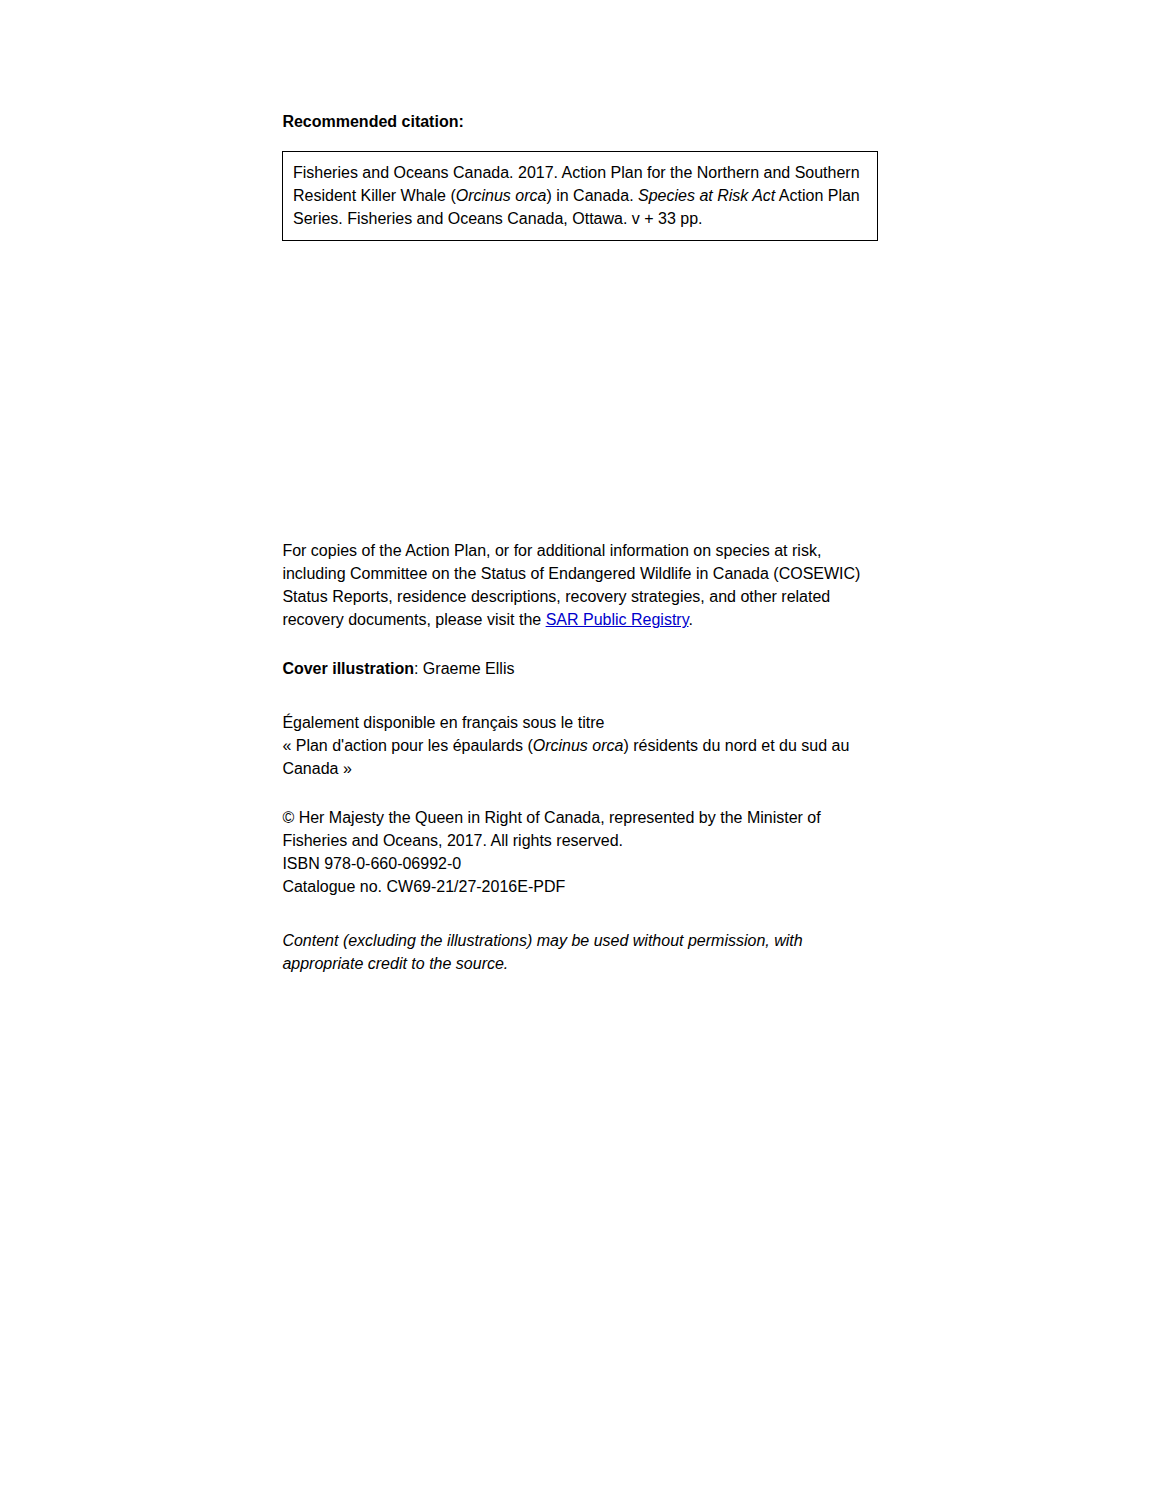Recommended citation:
Fisheries and Oceans Canada. 2017. Action Plan for the Northern and Southern Resident Killer Whale (Orcinus orca) in Canada. Species at Risk Act Action Plan Series. Fisheries and Oceans Canada, Ottawa. v + 33 pp.
For copies of the Action Plan, or for additional information on species at risk, including Committee on the Status of Endangered Wildlife in Canada (COSEWIC) Status Reports, residence descriptions, recovery strategies, and other related recovery documents, please visit the SAR Public Registry.
Cover illustration: Graeme Ellis
Également disponible en français sous le titre
« Plan d'action pour les épaulards (Orcinus orca) résidents du nord et du sud au Canada »
© Her Majesty the Queen in Right of Canada, represented by the Minister of Fisheries and Oceans, 2017. All rights reserved.
ISBN 978-0-660-06992-0
Catalogue no. CW69-21/27-2016E-PDF
Content (excluding the illustrations) may be used without permission, with appropriate credit to the source.